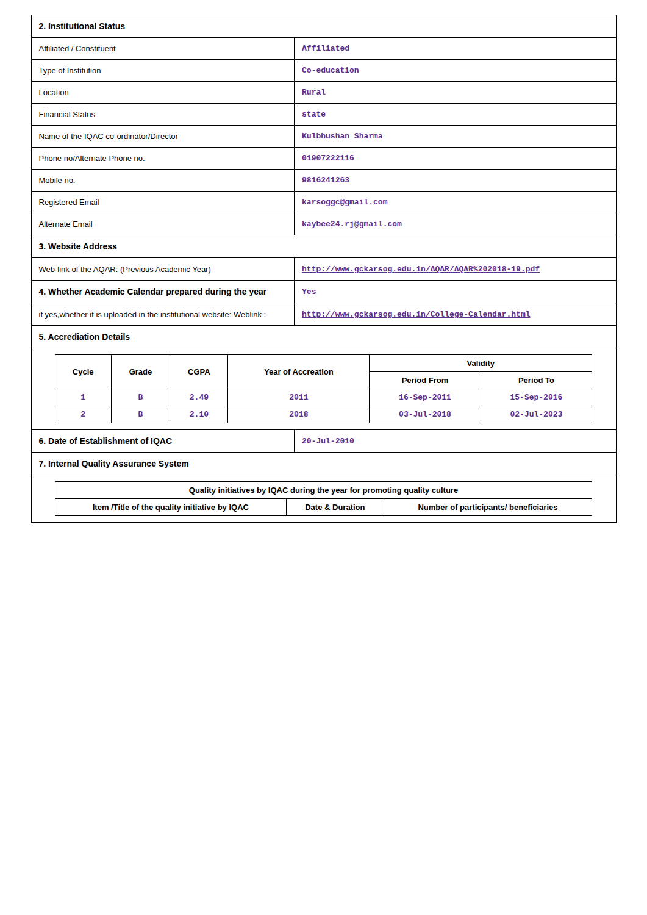| 2. Institutional Status |
| Affiliated / Constituent | Affiliated |
| Type of Institution | Co-education |
| Location | Rural |
| Financial Status | state |
| Name of the IQAC co-ordinator/Director | Kulbhushan Sharma |
| Phone no/Alternate Phone no. | 01907222116 |
| Mobile no. | 9816241263 |
| Registered Email | karsoggc@gmail.com |
| Alternate Email | kaybee24.rj@gmail.com |
| 3. Website Address |
| Web-link of the AQAR: (Previous Academic Year) | http://www.gckarsog.edu.in/AQAR/AQAR%202018-19.pdf |
| 4. Whether Academic Calendar prepared during the year | Yes |
| if yes,whether it is uploaded in the institutional website: Weblink : | http://www.gckarsog.edu.in/College-Calendar.html |
| 5. Accrediation Details |
| / Cycle / Grade / CGPA / Year of Accreation / Validity / / --- / --- / --- / --- / --- / / Period From / Period To / / 1 / B / 2.49 / 2011 / 16-Sep-2011 / 15-Sep-2016 / / 2 / B / 2.10 / 2018 / 03-Jul-2018 / 02-Jul-2023 / |
| 6. Date of Establishment of IQAC | 20-Jul-2010 |
| 7. Internal Quality Assurance System |
| / Quality initiatives by IQAC during the year for promoting quality culture / / --- / / Item /Title of the quality initiative by IQAC / Date & Duration / Number of participants/ beneficiaries / |